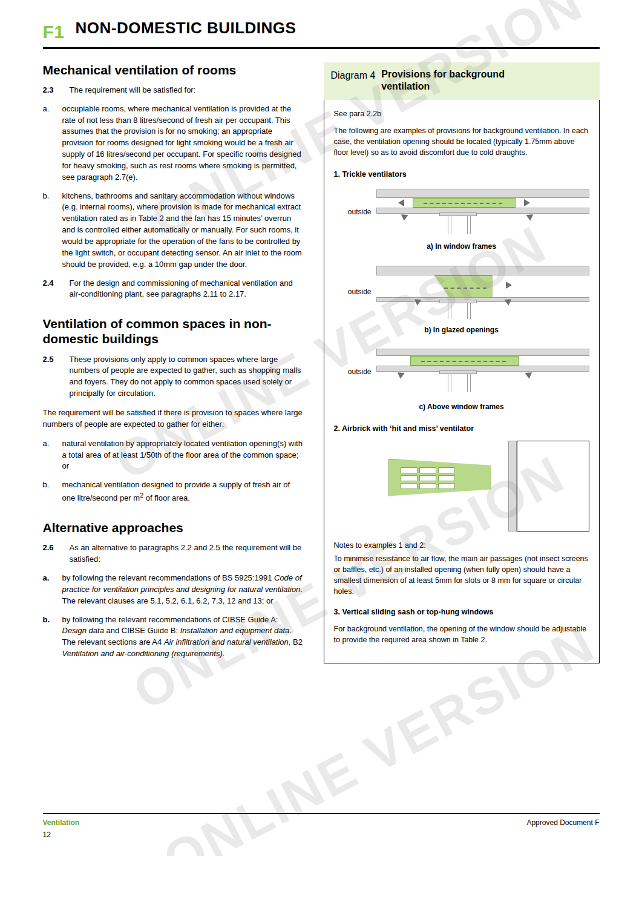F1
Non-domestic buildings
Mechanical ventilation of rooms
2.3
The requirement will be satisfied for:
a.
occupiable rooms, where mechanical ventilation is provided at the rate of not less than 8 litres/second of fresh air per occupant. This assumes that the provision is for no smoking; an appropriate provision for rooms designed for light smoking would be a fresh air supply of 16 litres/second per occupant. For specific rooms designed for heavy smoking, such as rest rooms where smoking is permitted, see paragraph 2.7(e).
b.
kitchens, bathrooms and sanitary accommodation without windows (e.g. internal rooms), where provision is made for mechanical extract ventilation rated as in Table 2 and the fan has 15 minutes’ overrun and is controlled either automatically or manually. For such rooms, it would be appropriate for the operation of the fans to be controlled by the light switch, or occupant detecting sensor. An air inlet to the room should be provided, e.g. a 10mm gap under the door.
2.4
For the design and commissioning of mechanical ventilation and air-conditioning plant, see paragraphs 2.11 to 2.17.
Ventilation of common spaces in non-domestic buildings
2.5
These provisions only apply to common spaces where large numbers of people are expected to gather, such as shopping malls and foyers. They do not apply to common spaces used solely or principally for circulation.
The requirement will be satisfied if there is provision to spaces where large numbers of people are expected to gather for either:
a.
natural ventilation by appropriately located ventilation opening(s) with a total area of at least 1/50th of the floor area of the common space; or
b.
mechanical ventilation designed to provide a supply of fresh air of one litre/second per m2 of floor area.
Alternative approaches
2.6
As an alternative to paragraphs 2.2 and 2.5 the requirement will be satisfied:
a.
by following the relevant recommendations of BS 5925:1991 Code of practice for ventilation principles and designing for natural ventilation. The relevant clauses are 5.1, 5.2, 6.1, 6.2, 7.3, 12 and 13; or
b.
by following the relevant recommendations of CIBSE Guide A: Design data and CIBSE Guide B: Installation and equipment data. The relevant sections are A4 Air infiltration and natural ventilation, B2 Ventilation and air-conditioning (requirements).
Diagram 4
Provisions for background
ventilation
See para 2.2b
The following are examples of provisions for background ventilation. In each case, the ventilation opening should be located (typically 1.75mm above floor level) so as to avoid discomfort due to cold draughts.
1. Trickle ventilators
outside
a) In window frames
outside
b) In glazed openings
outside
c) Above window frames
2. Airbrick with ‘hit and miss’ ventilator
Notes to examples 1 and 2:
To minimise resistance to air flow, the main air passages (not insect screens or baffles, etc.) of an installed opening (when fully open) should have a smallest dimension of at least 5mm for slots or 8 mm for square or circular holes.
3. Vertical sliding sash or top-hung windows
For background ventilation, the opening of the window should be adjustable to provide the required area shown in Table 2.
Ventilation
12
Approved Document F
ONLINE VERSION ONLINE VERSION ONLINE VERSION ONLINE VERSION